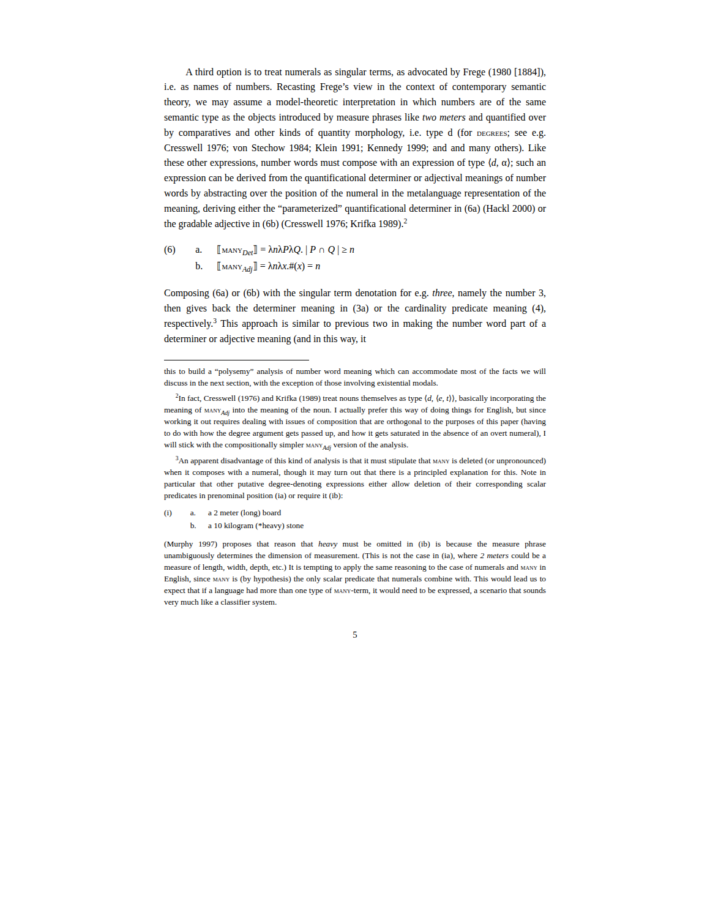A third option is to treat numerals as singular terms, as advocated by Frege (1980 [1884]), i.e. as names of numbers. Recasting Frege’s view in the context of contemporary semantic theory, we may assume a model-theoretic interpretation in which numbers are of the same semantic type as the objects introduced by measure phrases like two meters and quantified over by comparatives and other kinds of quantity morphology, i.e. type d (for degrees; see e.g. Cresswell 1976; von Stechow 1984; Klein 1991; Kennedy 1999; and and many others). Like these other expressions, number words must compose with an expression of type ⟨d, α⟩; such an expression can be derived from the quantificational determiner or adjectival meanings of number words by abstracting over the position of the numeral in the metalanguage representation of the meaning, deriving either the “parameterized” quantificational determiner in (6a) (Hackl 2000) or the gradable adjective in (6b) (Cresswell 1976; Krifka 1989).2
(6) a. ⟦many Det⟧ = λnλPλQ. | P ∩ Q | ≥ n b. ⟦many Adj⟧ = λnλx.#(x) = n
Composing (6a) or (6b) with the singular term denotation for e.g. three, namely the number 3, then gives back the determiner meaning in (3a) or the cardinality predicate meaning (4), respectively.3 This approach is similar to previous two in making the number word part of a determiner or adjective meaning (and in this way, it
this to build a “polysemy” analysis of number word meaning which can accommodate most of the facts we will discuss in the next section, with the exception of those involving existential modals.
2In fact, Cresswell (1976) and Krifka (1989) treat nouns themselves as type ⟨d, ⟨e, t⟩⟩, basically incorporating the meaning of many Adj into the meaning of the noun. I actually prefer this way of doing things for English, but since working it out requires dealing with issues of composition that are orthogonal to the purposes of this paper (having to do with how the degree argument gets passed up, and how it gets saturated in the absence of an overt numeral), I will stick with the compositionally simpler many Adj version of the analysis.
3An apparent disadvantage of this kind of analysis is that it must stipulate that many is deleted (or unpronounced) when it composes with a numeral, though it may turn out that there is a principled explanation for this. Note in particular that other putative degree-denoting expressions either allow deletion of their corresponding scalar predicates in prenominal position (ia) or require it (ib):
(i) a. a 2 meter (long) board b. a 10 kilogram (*heavy) stone
(Murphy 1997) proposes that reason that heavy must be omitted in (ib) is because the measure phrase unambiguously determines the dimension of measurement. (This is not the case in (ia), where 2 meters could be a measure of length, width, depth, etc.) It is tempting to apply the same reasoning to the case of numerals and many in English, since many is (by hypothesis) the only scalar predicate that numerals combine with. This would lead us to expect that if a language had more than one type of many-term, it would need to be expressed, a scenario that sounds very much like a classifier system.
5